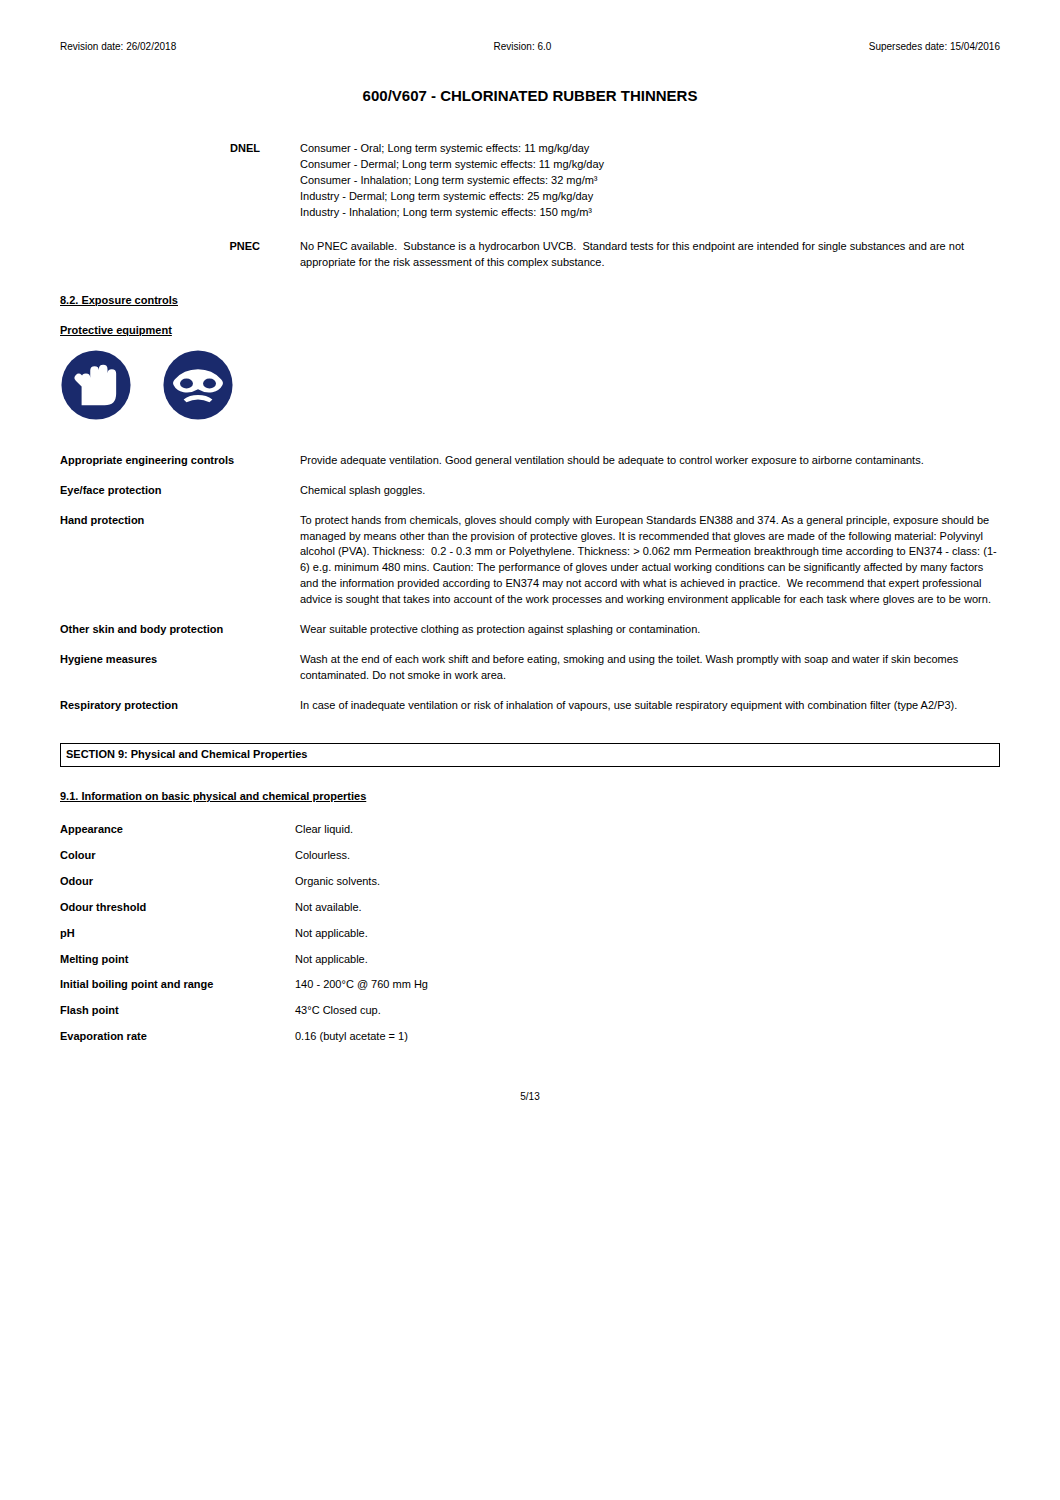Revision date: 26/02/2018 Revision: 6.0 Supersedes date: 15/04/2016
600/V607 - CHLORINATED RUBBER THINNERS
DNEL
Consumer - Oral; Long term systemic effects: 11 mg/kg/day
Consumer - Dermal; Long term systemic effects: 11 mg/kg/day
Consumer - Inhalation; Long term systemic effects: 32 mg/m³
Industry - Dermal; Long term systemic effects: 25 mg/kg/day
Industry - Inhalation; Long term systemic effects: 150 mg/m³
PNEC
No PNEC available. Substance is a hydrocarbon UVCB. Standard tests for this endpoint are intended for single substances and are not appropriate for the risk assessment of this complex substance.
8.2. Exposure controls
Protective equipment
| Appropriate engineering controls | Provide adequate ventilation. Good general ventilation should be adequate to control worker exposure to airborne contaminants. |
| Eye/face protection | Chemical splash goggles. |
| Hand protection | To protect hands from chemicals, gloves should comply with European Standards EN388 and 374. As a general principle, exposure should be managed by means other than the provision of protective gloves. It is recommended that gloves are made of the following material: Polyvinyl alcohol (PVA). Thickness: 0.2 - 0.3 mm or Polyethylene. Thickness: > 0.062 mm Permeation breakthrough time according to EN374 - class: (1-6) e.g. minimum 480 mins. Caution: The performance of gloves under actual working conditions can be significantly affected by many factors and the information provided according to EN374 may not accord with what is achieved in practice. We recommend that expert professional advice is sought that takes into account of the work processes and working environment applicable for each task where gloves are to be worn. |
| Other skin and body protection | Wear suitable protective clothing as protection against splashing or contamination. |
| Hygiene measures | Wash at the end of each work shift and before eating, smoking and using the toilet. Wash promptly with soap and water if skin becomes contaminated. Do not smoke in work area. |
| Respiratory protection | In case of inadequate ventilation or risk of inhalation of vapours, use suitable respiratory equipment with combination filter (type A2/P3). |
SECTION 9: Physical and Chemical Properties
9.1. Information on basic physical and chemical properties
| Appearance | Clear liquid. |
| Colour | Colourless. |
| Odour | Organic solvents. |
| Odour threshold | Not available. |
| pH | Not applicable. |
| Melting point | Not applicable. |
| Initial boiling point and range | 140 - 200°C @ 760 mm Hg |
| Flash point | 43°C Closed cup. |
| Evaporation rate | 0.16 (butyl acetate = 1) |
5/13